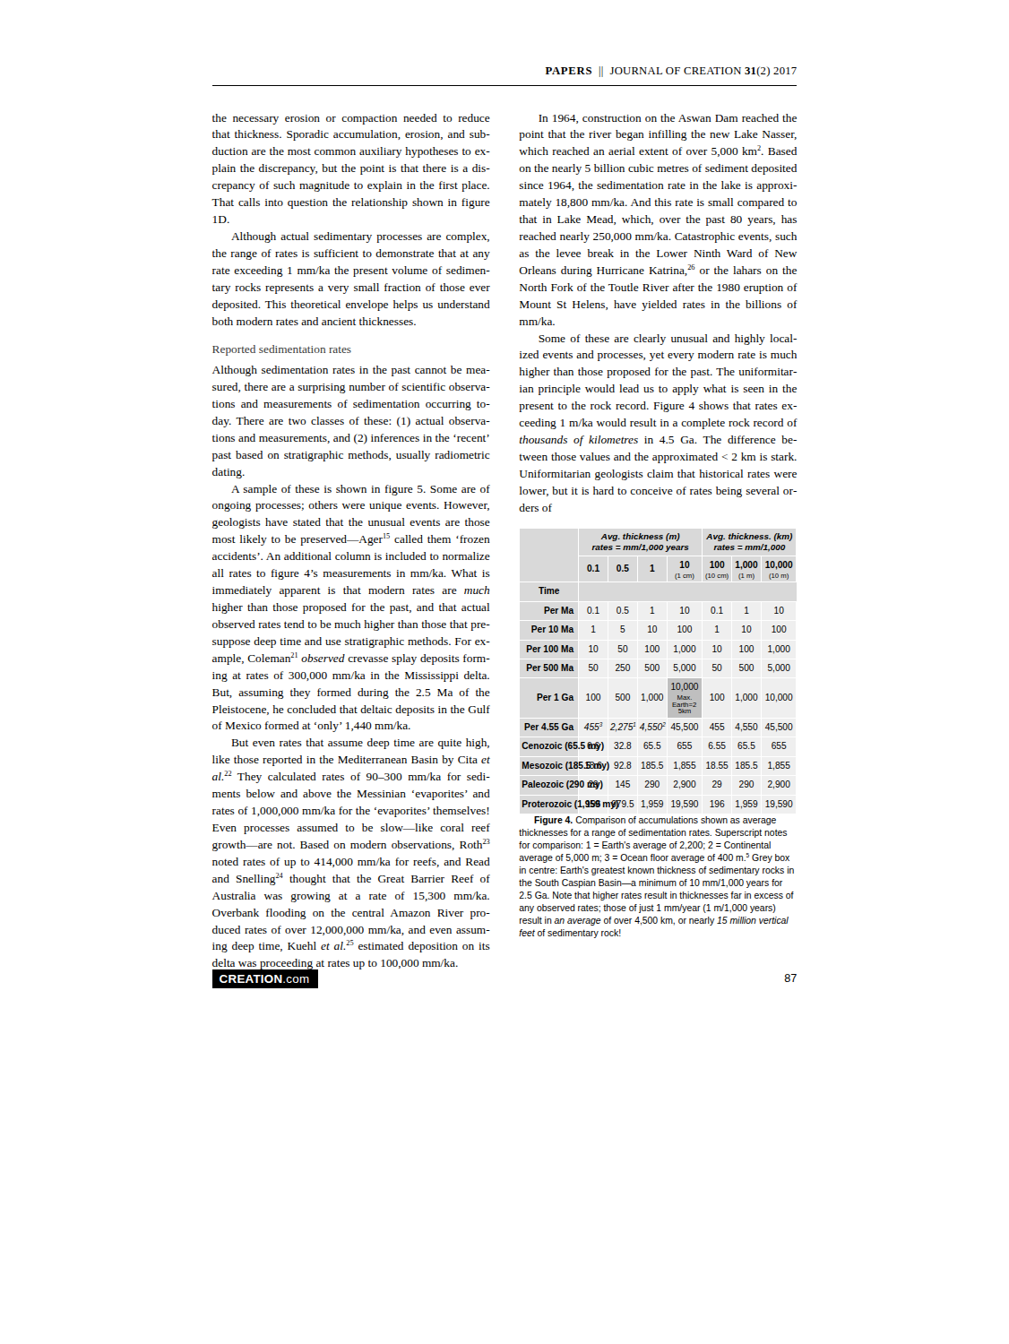PAPERS || JOURNAL OF CREATION 31(2) 2017
the necessary erosion or compaction needed to reduce that thickness. Sporadic accumulation, erosion, and subduction are the most common auxiliary hypotheses to explain the discrepancy, but the point is that there is a discrepancy of such magnitude to explain in the first place. That calls into question the relationship shown in figure 1D.
Although actual sedimentary processes are complex, the range of rates is sufficient to demonstrate that at any rate exceeding 1 mm/ka the present volume of sedimentary rocks represents a very small fraction of those ever deposited. This theoretical envelope helps us understand both modern rates and ancient thicknesses.
Reported sedimentation rates
Although sedimentation rates in the past cannot be measured, there are a surprising number of scientific observations and measurements of sedimentation occurring today. There are two classes of these: (1) actual observations and measurements, and (2) inferences in the ‘recent’ past based on stratigraphic methods, usually radiometric dating.
A sample of these is shown in figure 5. Some are of ongoing processes; others were unique events. However, geologists have stated that the unusual events are those most likely to be preserved—Ager15 called them ‘frozen accidents’. An additional column is included to normalize all rates to figure 4’s measurements in mm/ka. What is immediately apparent is that modern rates are much higher than those proposed for the past, and that actual observed rates tend to be much higher than those that presuppose deep time and use stratigraphic methods. For example, Coleman21 observed crevasse splay deposits forming at rates of 300,000 mm/ka in the Mississippi delta. But, assuming they formed during the 2.5 Ma of the Pleistocene, he concluded that deltaic deposits in the Gulf of Mexico formed at ‘only’ 1,440 mm/ka.
But even rates that assume deep time are quite high, like those reported in the Mediterranean Basin by Cita et al.22 They calculated rates of 90–300 mm/ka for sediments below and above the Messinian ‘evaporites’ and rates of 1,000,000 mm/ka for the ‘evaporites’ themselves! Even processes assumed to be slow—like coral reef growth—are not. Based on modern observations, Roth23 noted rates of up to 414,000 mm/ka for reefs, and Read and Snelling24 thought that the Great Barrier Reef of Australia was growing at a rate of 15,300 mm/ka. Overbank flooding on the central Amazon River produced rates of over 12,000,000 mm/ka, and even assuming deep time, Kuehl et al.25 estimated deposition on its delta was proceeding at rates up to 100,000 mm/ka.
In 1964, construction on the Aswan Dam reached the point that the river began infilling the new Lake Nasser, which reached an aerial extent of over 5,000 km2. Based on the nearly 5 billion cubic metres of sediment deposited since 1964, the sedimentation rate in the lake is approximately 18,800 mm/ka. And this rate is small compared to that in Lake Mead, which, over the past 80 years, has reached nearly 250,000 mm/ka. Catastrophic events, such as the levee break in the Lower Ninth Ward of New Orleans during Hurricane Katrina,26 or the lahars on the North Fork of the Toutle River after the 1980 eruption of Mount St Helens, have yielded rates in the billions of mm/ka.
Some of these are clearly unusual and highly localized events and processes, yet every modern rate is much higher than those proposed for the past. The uniformitarian principle would lead us to apply what is seen in the present to the rock record. Figure 4 shows that rates exceeding 1 m/ka would result in a complete rock record of thousands of kilometres in 4.5 Ga. The difference between those values and the approximated < 2 km is stark. Uniformitarian geologists claim that historical rates were lower, but it is hard to conceive of rates being several orders of
| | Avg. thickness (m) rates = mm/1,000 years | Avg. thickness. (km) rates = mm/1,000 |
| --- | --- | --- |
| 0.1 | 0.5 | 1 | 10 (1 cm) | 100 (10 cm) | 1,000 (1 m) | 10,000 (10 m) |
| Time | |
| Per Ma | 0.1 | 0.5 | 1 | 10 | 0.1 | 1 | 10 |
| Per 10 Ma | 1 | 5 | 10 | 100 | 1 | 10 | 100 |
| Per 100 Ma | 10 | 50 | 100 | 1,000 | 10 | 100 | 1,000 |
| Per 500 Ma | 50 | 250 | 500 | 5,000 | 50 | 500 | 5,000 |
| Per 1 Ga | 100 | 500 | 1,000 | 10,000 Max. Earth=2 5km | 100 | 1,000 | 10,000 |
| Per 4.55 Ga | 455 3 | 2,275 1 | 4,550 2 | 45,500 | 455 | 4,550 | 45,500 |
| Cenozoic (65.5 my) | 6.6 | 32.8 | 65.5 | 655 | 6.55 | 65.5 | 655 |
| Mesozoic (185.5 my) | 18.6 | 92.8 | 185.5 | 1,855 | 18.55 | 185.5 | 1,855 |
| Paleozoic (290 my) | 29 | 145 | 290 | 2,900 | 29 | 290 | 2,900 |
| Proterozoic (1,959 my) | 196 | 979.5 | 1,959 | 19,590 | 196 | 1,959 | 19,590 |
Figure 4. Comparison of accumulations shown as average thicknesses for a range of sedimentation rates. Superscript notes for comparison: 1 = Earth's average of 2,200; 2 = Continental average of 5,000 m; 3 = Ocean floor average of 400 m.5 Grey box in centre: Earth's greatest known thickness of sedimentary rocks in the South Caspian Basin—a minimum of 10 mm/1,000 years for 2.5 Ga. Note that higher rates result in thicknesses far in excess of any observed rates; those of just 1 mm/year (1 m/1,000 years) result in an average of over 4,500 km, or nearly 15 million vertical feet of sedimentary rock!
CREATION.com 87